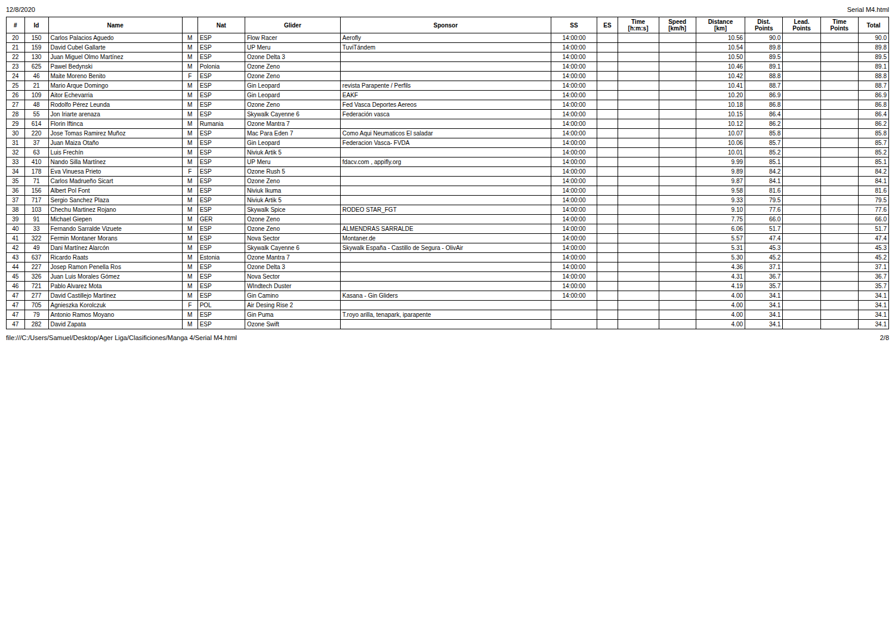12/8/2020
Serial M4.html
| # | Id | Name | | Nat | Glider | Sponsor | SS | ES | Time [h:m:s] | Speed [km/h] | Distance [km] | Dist. Points | Lead. Points | Time Points | Total |
| --- | --- | --- | --- | --- | --- | --- | --- | --- | --- | --- | --- | --- | --- | --- | --- |
| 20 | 150 | Carlos Palacios Aguedo | M | ESP | Flow Racer | Aerofly | 14:00:00 | | | | 10.56 | 90.0 | | | 90.0 |
| 21 | 159 | David Cubel Gallarte | M | ESP | UP Meru | TuviTándem | 14:00:00 | | | | 10.54 | 89.8 | | | 89.8 |
| 22 | 130 | Juan Miguel Olmo Martínez | M | ESP | Ozone Delta 3 | | 14:00:00 | | | | 10.50 | 89.5 | | | 89.5 |
| 23 | 625 | Pawel Bedynski | M | Polonia | Ozone Zeno | | 14:00:00 | | | | 10.46 | 89.1 | | | 89.1 |
| 24 | 46 | Maite Moreno Benito | F | ESP | Ozone Zeno | | 14:00:00 | | | | 10.42 | 88.8 | | | 88.8 |
| 25 | 21 | Mario Arque Domingo | M | ESP | Gin Leopard | revista Parapente / Perfils | 14:00:00 | | | | 10.41 | 88.7 | | | 88.7 |
| 26 | 109 | Aitor Echevarria | M | ESP | Gin Leopard | EAKF | 14:00:00 | | | | 10.20 | 86.9 | | | 86.9 |
| 27 | 48 | Rodolfo Pérez Leunda | M | ESP | Ozone Zeno | Fed Vasca Deportes Aereos | 14:00:00 | | | | 10.18 | 86.8 | | | 86.8 |
| 28 | 55 | Jon Iriarte arenaza | M | ESP | Skywalk Cayenne 6 | Federación vasca | 14:00:00 | | | | 10.15 | 86.4 | | | 86.4 |
| 29 | 614 | Florin Iftinca | M | Rumania | Ozone Mantra 7 | | 14:00:00 | | | | 10.12 | 86.2 | | | 86.2 |
| 30 | 220 | Jose Tomas Ramirez Muñoz | M | ESP | Mac Para Eden 7 | Como Aqui Neumaticos El saladar | 14:00:00 | | | | 10.07 | 85.8 | | | 85.8 |
| 31 | 37 | Juan Maiza Otaño | M | ESP | Gin Leopard | Federacion Vasca- FVDA | 14:00:00 | | | | 10.06 | 85.7 | | | 85.7 |
| 32 | 63 | Luis Frechín | M | ESP | Niviuk Artik 5 | | 14:00:00 | | | | 10.01 | 85.2 | | | 85.2 |
| 33 | 410 | Nando Silla Martínez | M | ESP | UP Meru | fdacv.com , appifly.org | 14:00:00 | | | | 9.99 | 85.1 | | | 85.1 |
| 34 | 178 | Eva Vinuesa Prieto | F | ESP | Ozone Rush 5 | | 14:00:00 | | | | 9.89 | 84.2 | | | 84.2 |
| 35 | 71 | Carlos Madrueño Sicart | M | ESP | Ozone Zeno | | 14:00:00 | | | | 9.87 | 84.1 | | | 84.1 |
| 36 | 156 | Albert Pol Font | M | ESP | Niviuk Ikuma | | 14:00:00 | | | | 9.58 | 81.6 | | | 81.6 |
| 37 | 717 | Sergio Sanchez Plaza | M | ESP | Niviuk Artik 5 | | 14:00:00 | | | | 9.33 | 79.5 | | | 79.5 |
| 38 | 103 | Chechu Martinez Rojano | M | ESP | Skywalk Spice | RODEO STAR_FGT | 14:00:00 | | | | 9.10 | 77.6 | | | 77.6 |
| 39 | 91 | Michael Giepen | M | GER | Ozone Zeno | | 14:00:00 | | | | 7.75 | 66.0 | | | 66.0 |
| 40 | 33 | Fernando Sarralde Vizuete | M | ESP | Ozone Zeno | ALMENDRAS SARRALDE | 14:00:00 | | | | 6.06 | 51.7 | | | 51.7 |
| 41 | 322 | Fermin Montaner Morans | M | ESP | Nova Sector | Montaner.de | 14:00:00 | | | | 5.57 | 47.4 | | | 47.4 |
| 42 | 49 | Dani Martínez Alarcón | M | ESP | Skywalk Cayenne 6 | Skywalk España - Castillo de Segura - OlivAir | 14:00:00 | | | | 5.31 | 45.3 | | | 45.3 |
| 43 | 637 | Ricardo Raats | M | Estonia | Ozone Mantra 7 | | 14:00:00 | | | | 5.30 | 45.2 | | | 45.2 |
| 44 | 227 | Josep Ramon Penella Ros | M | ESP | Ozone Delta 3 | | 14:00:00 | | | | 4.36 | 37.1 | | | 37.1 |
| 45 | 326 | Juan Luis Morales Gómez | M | ESP | Nova Sector | | 14:00:00 | | | | 4.31 | 36.7 | | | 36.7 |
| 46 | 721 | Pablo Alvarez Mota | M | ESP | WIndtech Duster | | 14:00:00 | | | | 4.19 | 35.7 | | | 35.7 |
| 47 | 277 | David Castillejo Martinez | M | ESP | Gin Camino | Kasana - Gin Gliders | 14:00:00 | | | | 4.00 | 34.1 | | | 34.1 |
| 47 | 705 | Agnieszka Korolczuk | F | POL | Air Desing Rise 2 | | | | | | 4.00 | 34.1 | | | 34.1 |
| 47 | 79 | Antonio Ramos Moyano | M | ESP | Gin Puma | T.royo arilla, tenapark, iparapente | | | | | 4.00 | 34.1 | | | 34.1 |
| 47 | 282 | David Zapata | M | ESP | Ozone Swift | | | | | | 4.00 | 34.1 | | | 34.1 |
file:///C:/Users/Samuel/Desktop/Ager Liga/Clasificiones/Manga 4/Serial M4.html
2/8